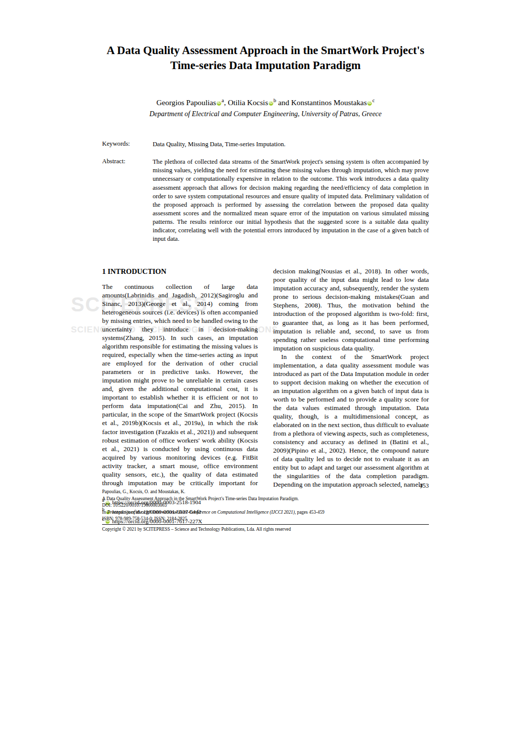A Data Quality Assessment Approach in the SmartWork Project's
Time-series Data Imputation Paradigm
Georgios Papouliasa, Otilia Kocsisb and Konstantinos Moustakasc
Department of Electrical and Computer Engineering, University of Patras, Greece
Keywords:
Data Quality, Missing Data, Time-series Imputation.
Abstract:
The plethora of collected data streams of the SmartWork project's sensing system is often accompanied by missing values, yielding the need for estimating these missing values through imputation, which may prove unnecessary or computationally expensive in relation to the outcome. This work introduces a data quality assessment approach that allows for decision making regarding the need/efficiency of data completion in order to save system computational resources and ensure quality of imputed data. Preliminary validation of the proposed approach is performed by assessing the correlation between the proposed data quality assessment scores and the normalized mean square error of the imputation on various simulated missing patterns. The results reinforce our initial hypothesis that the suggested score is a suitable data quality indicator, correlating well with the potential errors introduced by imputation in the case of a given batch of input data.
SCITEPRESS
SCIENCE AND TECHNOLOGY PUBLICATIONS
1 INTRODUCTION
The continuous collection of large data amounts(Labrinidis and Jagadish, 2012)(Sagiroglu and Sinanc, 2013)(George et al., 2014) coming from heterogeneous sources (i.e. devices) is often accompanied by missing entries, which need to be handled owing to the uncertainty they introduce in decision-making systems(Zhang, 2015). In such cases, an imputation algorithm responsible for estimating the missing values is required, especially when the time-series acting as input are employed for the derivation of other crucial parameters or in predictive tasks. However, the imputation might prove to be unreliable in certain cases and, given the additional computational cost, it is important to establish whether it is efficient or not to perform data imputation(Cai and Zhu, 2015). In particular, in the scope of the SmartWork project (Kocsis et al., 2019b)(Kocsis et al., 2019a), in which the risk factor investigation (Fazakis et al., 2021)) and subsequent robust estimation of office workers' work ability (Kocsis et al., 2021) is conducted by using continuous data acquired by various monitoring devices (e.g. FitBit activity tracker, a smart mouse, office environment quality sensors, etc.), the quality of data estimated through imputation may be critically important for decision making(Nousias et al., 2018). In other words, poor quality of the input data might lead to low data imputation accuracy and, subsequently, render the system prone to serious decision-making mistakes(Guan and Stephens, 2008). Thus, the motivation behind the introduction of the proposed algorithm is two-fold: first, to guarantee that, as long as it has been performed, imputation is reliable and, second, to save us from spending rather useless computational time performing imputation on suspicious data quality.
In the context of the SmartWork project implementation, a data quality assessment module was introduced as part of the Data Imputation module in order to support decision making on whether the execution of an imputation algorithm on a given batch of input data is worth to be performed and to provide a quality score for the data values estimated through imputation. Data quality, though, is a multidimensional concept, as elaborated on in the next section, thus difficult to evaluate from a plethora of viewing aspects, such as completeness, consistency and accuracy as defined in (Batini et al., 2009)(Pipino et al., 2002). Hence, the compound nature of data quality led us to decide not to evaluate it as an entity but to adapt and target our assessment algorithm at the singularities of the data completion paradigm. Depending on the imputation approach selected, namely
a https://orcid.org/0000-0003-2518-1904 b https://orcid.org/0000-0001-6937-6442 c https://orcid.org/0000-0001-7617-227X
453
Papoulias, G., Kocsis, O. and Moustakas, K. A Data Quality Assessment Approach in the SmartWork Project's Time-series Data Imputation Paradigm. DOI: 10.5220/0010719000003063 In Proceedings of the 13th International Joint Conference on Computational Intelligence (IJCCI 2021), pages 453-459 ISBN: 978-989-758-534-0; ISSN: 2184-2825 Copyright © 2021 by SCITEPRESS – Science and Technology Publications, Lda. All rights reserved